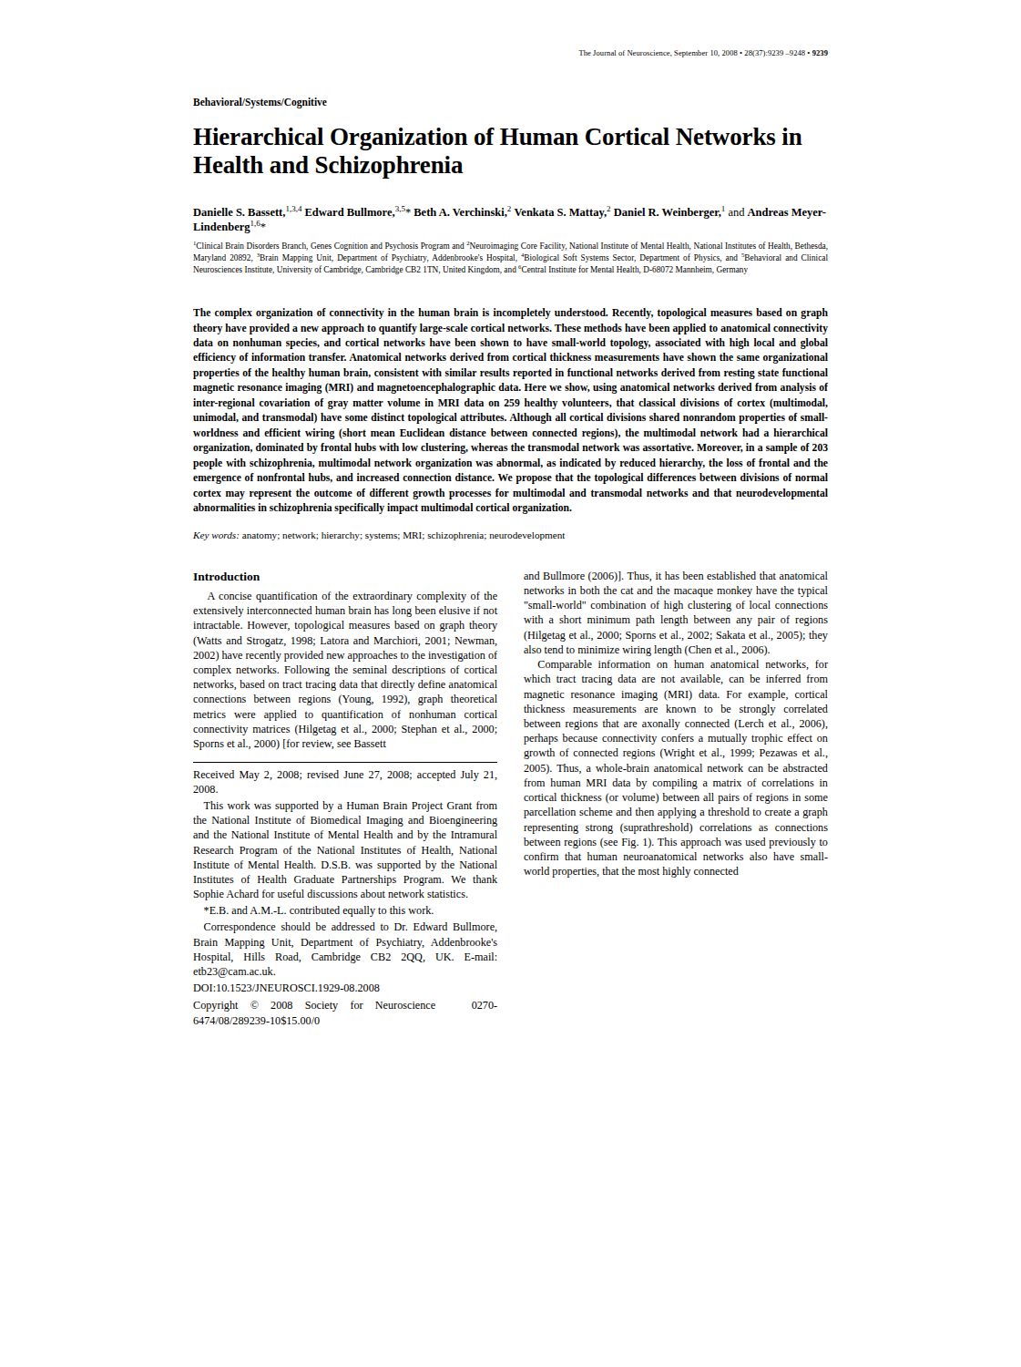The Journal of Neuroscience, September 10, 2008 • 28(37):9239 –9248 • 9239
Behavioral/Systems/Cognitive
Hierarchical Organization of Human Cortical Networks in Health and Schizophrenia
Danielle S. Bassett,1,3,4 Edward Bullmore,3,5* Beth A. Verchinski,2 Venkata S. Mattay,2 Daniel R. Weinberger,1 and Andreas Meyer-Lindenberg1,6*
1Clinical Brain Disorders Branch, Genes Cognition and Psychosis Program and 2Neuroimaging Core Facility, National Institute of Mental Health, National Institutes of Health, Bethesda, Maryland 20892, 3Brain Mapping Unit, Department of Psychiatry, Addenbrooke's Hospital, 4Biological Soft Systems Sector, Department of Physics, and 5Behavioral and Clinical Neurosciences Institute, University of Cambridge, Cambridge CB2 1TN, United Kingdom, and 6Central Institute for Mental Health, D-68072 Mannheim, Germany
The complex organization of connectivity in the human brain is incompletely understood. Recently, topological measures based on graph theory have provided a new approach to quantify large-scale cortical networks. These methods have been applied to anatomical connectivity data on nonhuman species, and cortical networks have been shown to have small-world topology, associated with high local and global efficiency of information transfer. Anatomical networks derived from cortical thickness measurements have shown the same organizational properties of the healthy human brain, consistent with similar results reported in functional networks derived from resting state functional magnetic resonance imaging (MRI) and magnetoencephalographic data. Here we show, using anatomical networks derived from analysis of inter-regional covariation of gray matter volume in MRI data on 259 healthy volunteers, that classical divisions of cortex (multimodal, unimodal, and transmodal) have some distinct topological attributes. Although all cortical divisions shared nonrandom properties of small-worldness and efficient wiring (short mean Euclidean distance between connected regions), the multimodal network had a hierarchical organization, dominated by frontal hubs with low clustering, whereas the transmodal network was assortative. Moreover, in a sample of 203 people with schizophrenia, multimodal network organization was abnormal, as indicated by reduced hierarchy, the loss of frontal and the emergence of nonfrontal hubs, and increased connection distance. We propose that the topological differences between divisions of normal cortex may represent the outcome of different growth processes for multimodal and transmodal networks and that neurodevelopmental abnormalities in schizophrenia specifically impact multimodal cortical organization.
Key words: anatomy; network; hierarchy; systems; MRI; schizophrenia; neurodevelopment
Introduction
A concise quantification of the extraordinary complexity of the extensively interconnected human brain has long been elusive if not intractable. However, topological measures based on graph theory (Watts and Strogatz, 1998; Latora and Marchiori, 2001; Newman, 2002) have recently provided new approaches to the investigation of complex networks. Following the seminal descriptions of cortical networks, based on tract tracing data that directly define anatomical connections between regions (Young, 1992), graph theoretical metrics were applied to quantification of nonhuman cortical connectivity matrices (Hilgetag et al., 2000; Stephan et al., 2000; Sporns et al., 2000) [for review, see Bassett
Received May 2, 2008; revised June 27, 2008; accepted July 21, 2008.
This work was supported by a Human Brain Project Grant from the National Institute of Biomedical Imaging and Bioengineering and the National Institute of Mental Health and by the Intramural Research Program of the National Institutes of Health, National Institute of Mental Health. D.S.B. was supported by the National Institutes of Health Graduate Partnerships Program. We thank Sophie Achard for useful discussions about network statistics.
*E.B. and A.M.-L. contributed equally to this work.
Correspondence should be addressed to Dr. Edward Bullmore, Brain Mapping Unit, Department of Psychiatry, Addenbrooke's Hospital, Hills Road, Cambridge CB2 2QQ, UK. E-mail: etb23@cam.ac.uk.
DOI:10.1523/JNEUROSCI.1929-08.2008
Copyright © 2008 Society for Neuroscience 0270-6474/08/289239-10$15.00/0
and Bullmore (2006)]. Thus, it has been established that anatomical networks in both the cat and the macaque monkey have the typical "small-world" combination of high clustering of local connections with a short minimum path length between any pair of regions (Hilgetag et al., 2000; Sporns et al., 2002; Sakata et al., 2005); they also tend to minimize wiring length (Chen et al., 2006).
Comparable information on human anatomical networks, for which tract tracing data are not available, can be inferred from magnetic resonance imaging (MRI) data. For example, cortical thickness measurements are known to be strongly correlated between regions that are axonally connected (Lerch et al., 2006), perhaps because connectivity confers a mutually trophic effect on growth of connected regions (Wright et al., 1999; Pezawas et al., 2005). Thus, a whole-brain anatomical network can be abstracted from human MRI data by compiling a matrix of correlations in cortical thickness (or volume) between all pairs of regions in some parcellation scheme and then applying a threshold to create a graph representing strong (suprathreshold) correlations as connections between regions (see Fig. 1). This approach was used previously to confirm that human neuroanatomical networks also have small-world properties, that the most highly connected